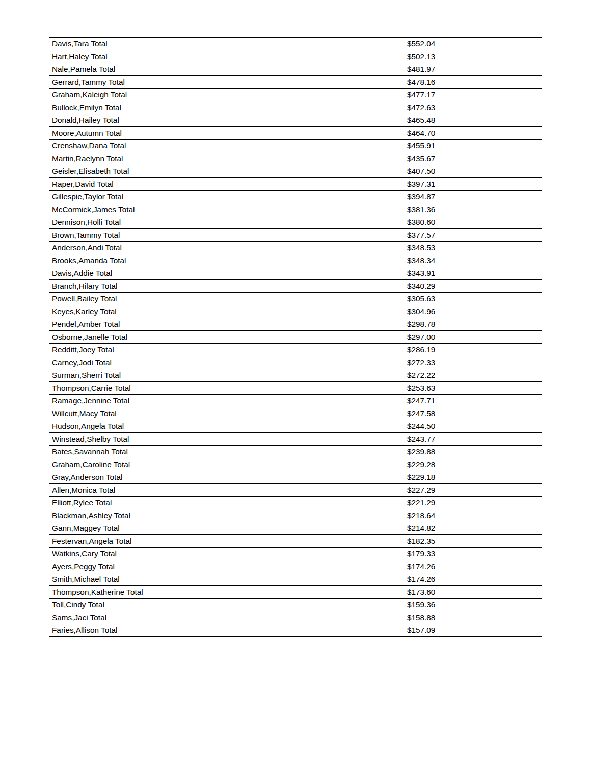| Davis,Tara Total | $552.04 |
| Hart,Haley Total | $502.13 |
| Nale,Pamela Total | $481.97 |
| Gerrard,Tammy Total | $478.16 |
| Graham,Kaleigh Total | $477.17 |
| Bullock,Emilyn Total | $472.63 |
| Donald,Hailey Total | $465.48 |
| Moore,Autumn Total | $464.70 |
| Crenshaw,Dana Total | $455.91 |
| Martin,Raelynn Total | $435.67 |
| Geisler,Elisabeth Total | $407.50 |
| Raper,David Total | $397.31 |
| Gillespie,Taylor Total | $394.87 |
| McCormick,James Total | $381.36 |
| Dennison,Holli Total | $380.60 |
| Brown,Tammy Total | $377.57 |
| Anderson,Andi Total | $348.53 |
| Brooks,Amanda Total | $348.34 |
| Davis,Addie Total | $343.91 |
| Branch,Hilary Total | $340.29 |
| Powell,Bailey Total | $305.63 |
| Keyes,Karley Total | $304.96 |
| Pendel,Amber Total | $298.78 |
| Osborne,Janelle Total | $297.00 |
| Redditt,Joey Total | $286.19 |
| Carney,Jodi Total | $272.33 |
| Surman,Sherri Total | $272.22 |
| Thompson,Carrie Total | $253.63 |
| Ramage,Jennine Total | $247.71 |
| Willcutt,Macy Total | $247.58 |
| Hudson,Angela Total | $244.50 |
| Winstead,Shelby Total | $243.77 |
| Bates,Savannah Total | $239.88 |
| Graham,Caroline Total | $229.28 |
| Gray,Anderson Total | $229.18 |
| Allen,Monica Total | $227.29 |
| Elliott,Rylee Total | $221.29 |
| Blackman,Ashley Total | $218.64 |
| Gann,Maggey Total | $214.82 |
| Festervan,Angela Total | $182.35 |
| Watkins,Cary Total | $179.33 |
| Ayers,Peggy Total | $174.26 |
| Smith,Michael Total | $174.26 |
| Thompson,Katherine Total | $173.60 |
| Toll,Cindy Total | $159.36 |
| Sams,Jaci Total | $158.88 |
| Faries,Allison Total | $157.09 |